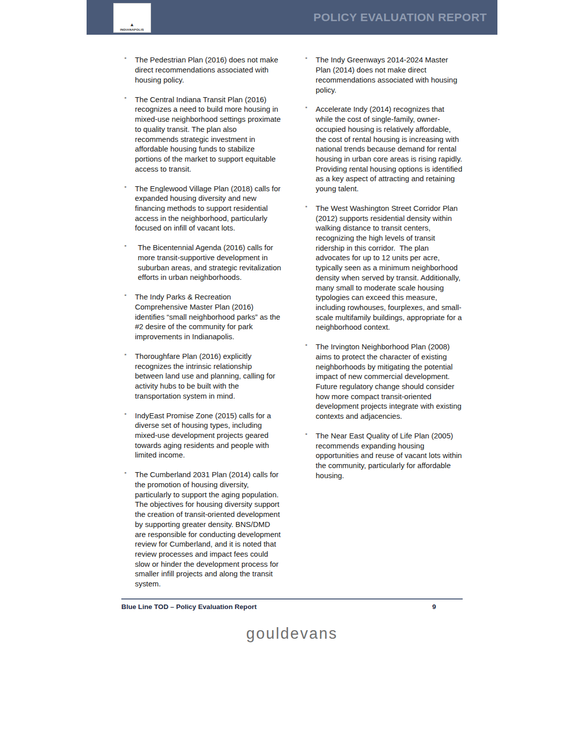▲
INDIANAPOLIS
POLICY EVALUATION REPORT
The Pedestrian Plan (2016) does not make direct recommendations associated with housing policy.
The Central Indiana Transit Plan (2016) recognizes a need to build more housing in mixed-use neighborhood settings proximate to quality transit. The plan also recommends strategic investment in affordable housing funds to stabilize portions of the market to support equitable access to transit.
The Englewood Village Plan (2018) calls for expanded housing diversity and new financing methods to support residential access in the neighborhood, particularly focused on infill of vacant lots.
The Bicentennial Agenda (2016) calls for more transit-supportive development in suburban areas, and strategic revitalization efforts in urban neighborhoods.
The Indy Parks & Recreation Comprehensive Master Plan (2016) identifies “small neighborhood parks” as the #2 desire of the community for park improvements in Indianapolis.
Thoroughfare Plan (2016) explicitly recognizes the intrinsic relationship between land use and planning, calling for activity hubs to be built with the transportation system in mind.
IndyEast Promise Zone (2015) calls for a diverse set of housing types, including mixed-use development projects geared towards aging residents and people with limited income.
The Cumberland 2031 Plan (2014) calls for the promotion of housing diversity, particularly to support the aging population. The objectives for housing diversity support the creation of transit-oriented development by supporting greater density. BNS/DMD are responsible for conducting development review for Cumberland, and it is noted that review processes and impact fees could slow or hinder the development process for smaller infill projects and along the transit system.
The Indy Greenways 2014-2024 Master Plan (2014) does not make direct recommendations associated with housing policy.
Accelerate Indy (2014) recognizes that while the cost of single-family, owner-occupied housing is relatively affordable, the cost of rental housing is increasing with national trends because demand for rental housing in urban core areas is rising rapidly. Providing rental housing options is identified as a key aspect of attracting and retaining young talent.
The West Washington Street Corridor Plan (2012) supports residential density within walking distance to transit centers, recognizing the high levels of transit ridership in this corridor. The plan advocates for up to 12 units per acre, typically seen as a minimum neighborhood density when served by transit. Additionally, many small to moderate scale housing typologies can exceed this measure, including rowhouses, fourplexes, and small-scale multifamily buildings, appropriate for a neighborhood context.
The Irvington Neighborhood Plan (2008) aims to protect the character of existing neighborhoods by mitigating the potential impact of new commercial development. Future regulatory change should consider how more compact transit-oriented development projects integrate with existing contexts and adjacencies.
The Near East Quality of Life Plan (2005) recommends expanding housing opportunities and reuse of vacant lots within the community, particularly for affordable housing.
Blue Line TOD – Policy Evaluation Report 9
gouldevans